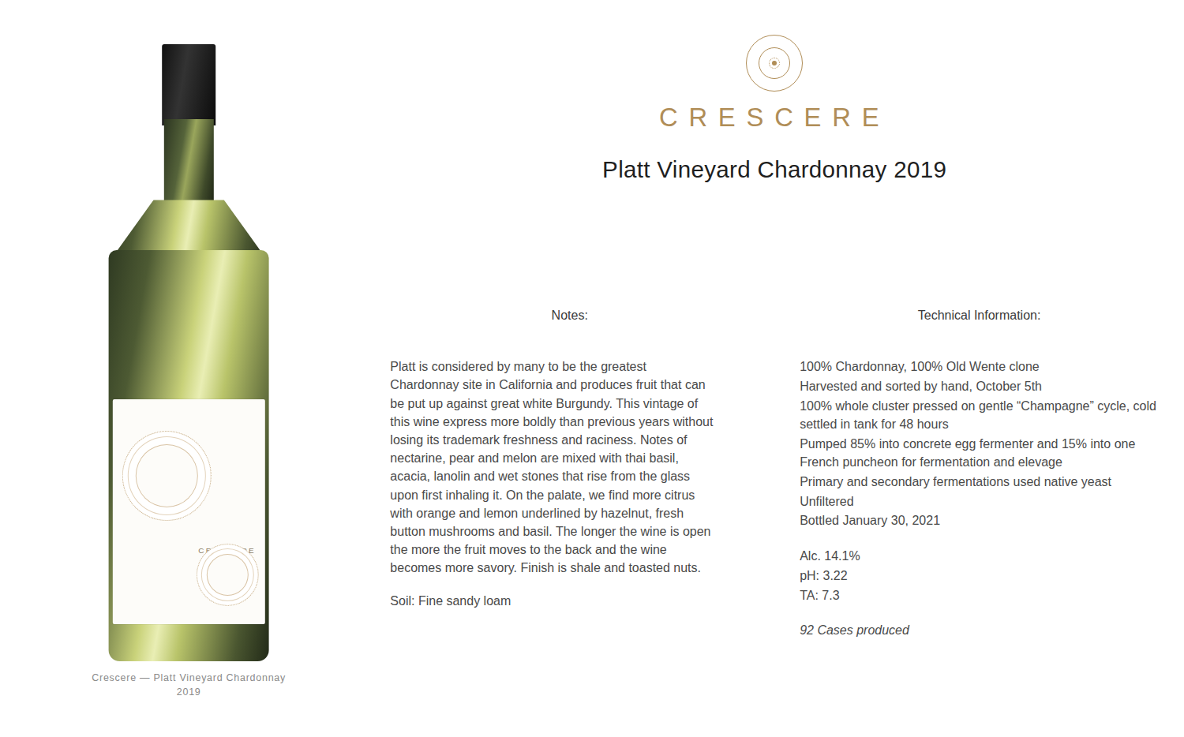Crescere
Crescere — Platt Vineyard Chardonnay 2019
Crescere
Platt Vineyard Chardonnay 2019
Notes:
Platt is considered by many to be the greatest Chardonnay site in California and produces fruit that can be put up against great white Burgundy. This vintage of this wine express more boldly than previous years without losing its trademark freshness and raciness. Notes of nectarine, pear and melon are mixed with thai basil, acacia, lanolin and wet stones that rise from the glass upon first inhaling it. On the palate, we find more citrus with orange and lemon underlined by hazelnut, fresh button mushrooms and basil. The longer the wine is open the more the fruit moves to the back and the wine becomes more savory. Finish is shale and toasted nuts.
Soil: Fine sandy loam
Technical Information:
100% Chardonnay, 100% Old Wente clone
Harvested and sorted by hand, October 5th
100% whole cluster pressed on gentle “Champagne” cycle, cold settled in tank for 48 hours
Pumped 85% into concrete egg fermenter and 15% into one French puncheon for fermentation and elevage
Primary and secondary fermentations used native yeast
Unfiltered
Bottled January 30, 2021
Alc. 14.1%
pH: 3.22
TA: 7.3
92 Cases produced